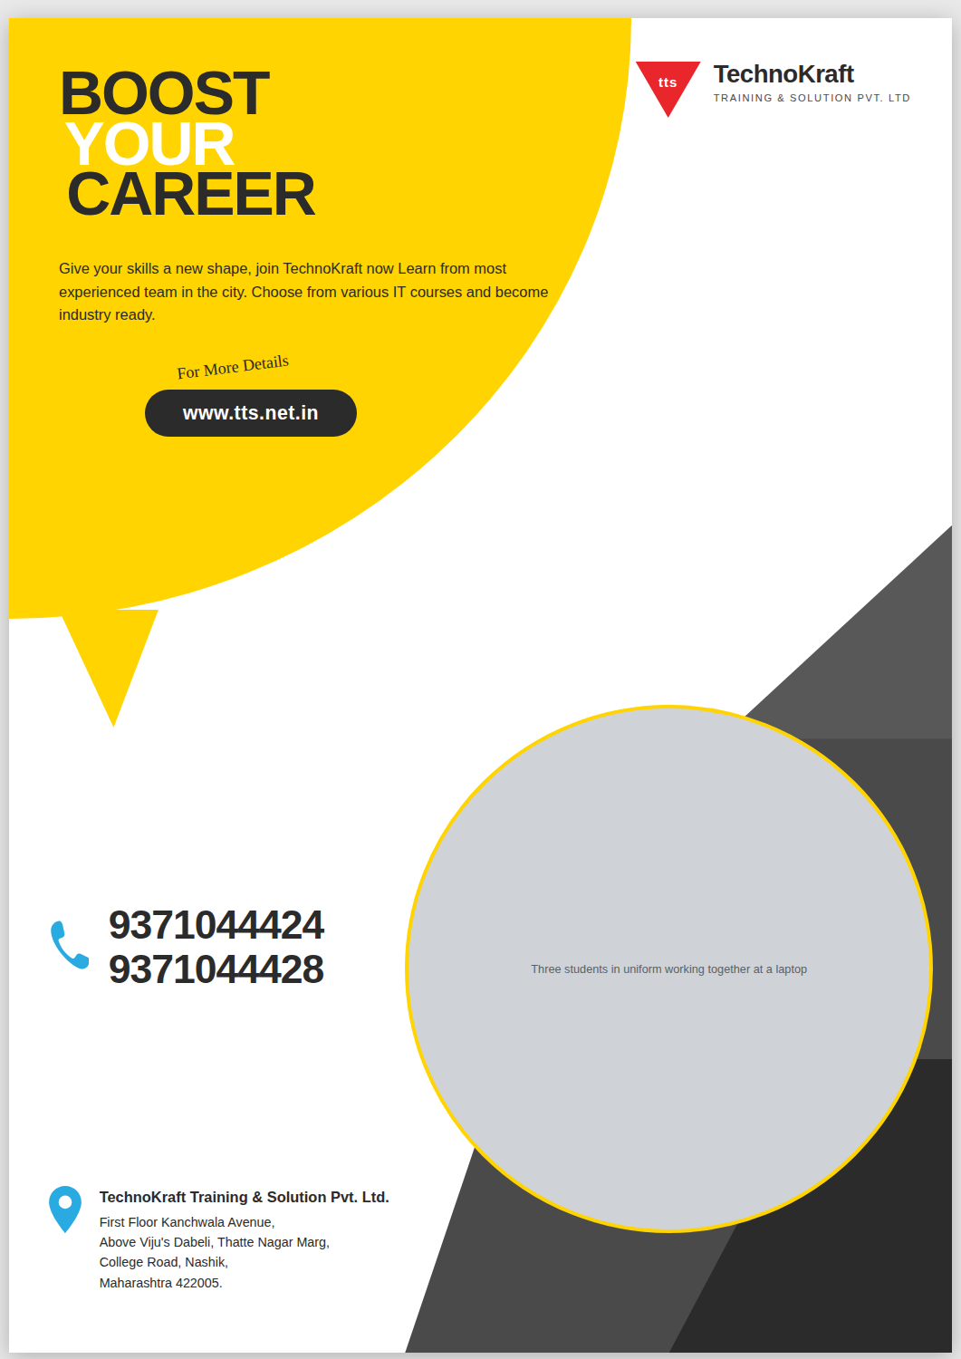tts
TechnoKraft
TRAINING & SOLUTION PVT. LTD
Boost Your Career
Give your skills a new shape, join TechnoKraft now Learn from most experienced team in the city. Choose from various IT courses and become industry ready.
For More Details
www.tts.net.in
Three students in uniform working together at a laptop
9371044424 9371044428
TechnoKraft Training & Solution Pvt. Ltd. First Floor Kanchwala Avenue,
Above Viju's Dabeli, Thatte Nagar Marg,
College Road, Nashik,
Maharashtra 422005.